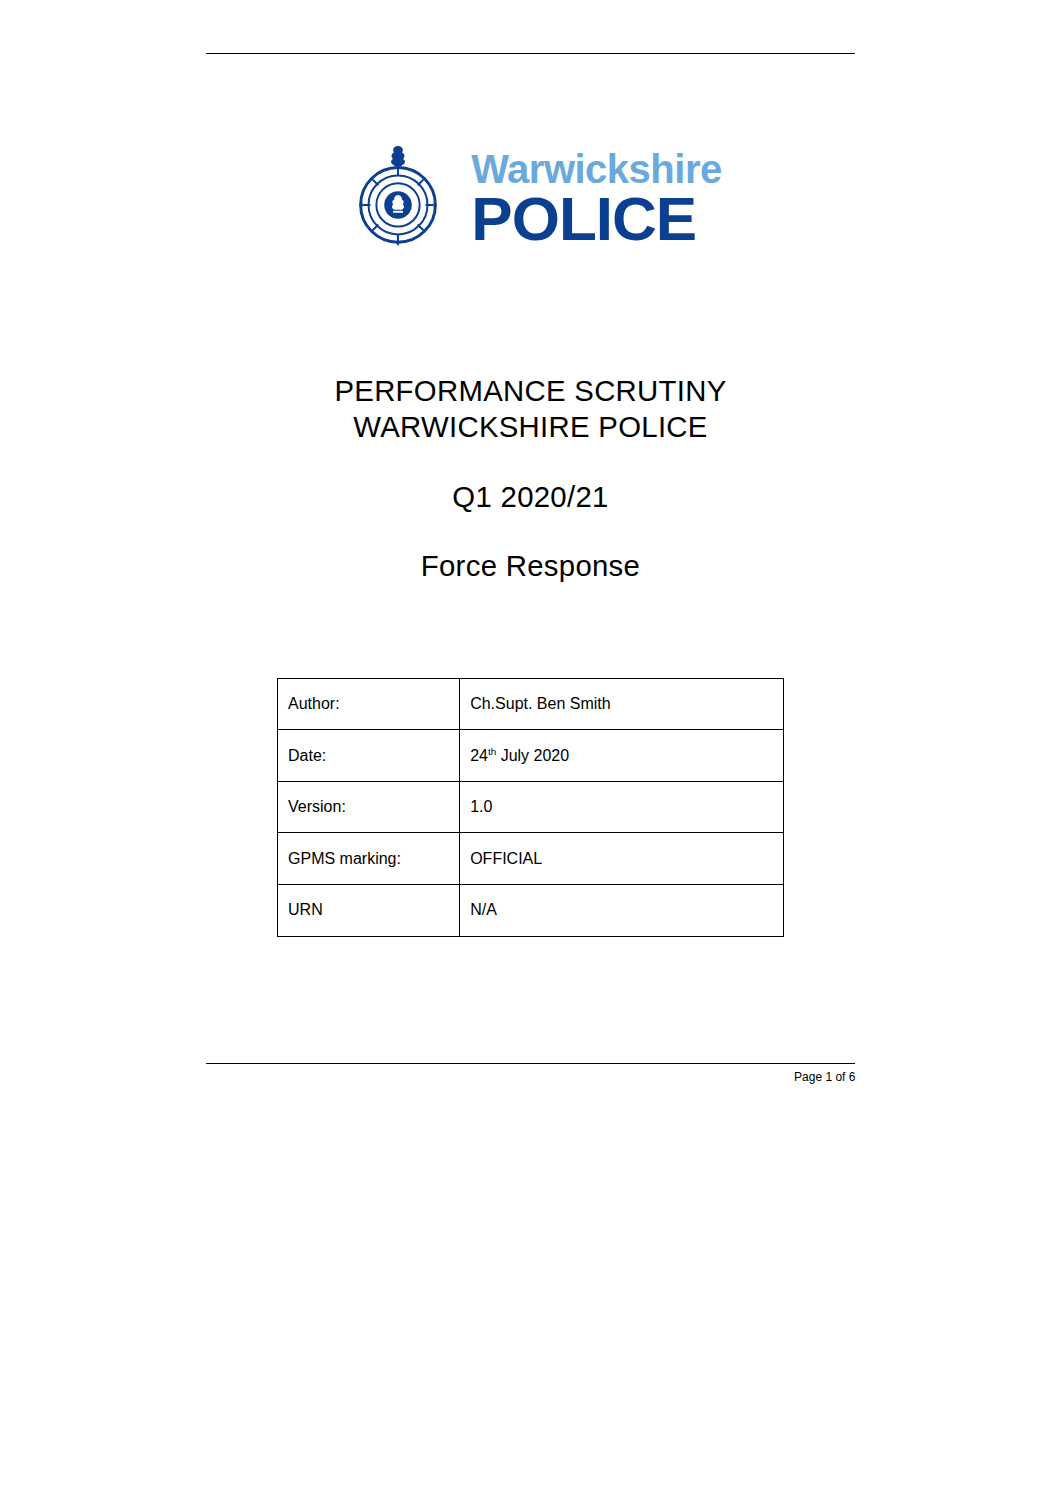Warwickshire POLICE
PERFORMANCE SCRUTINY
WARWICKSHIRE POLICE Q1 2020/21 Force Response
| Author: | Ch.Supt. Ben Smith |
| Date: | 24 th July 2020 |
| Version: | 1.0 |
| GPMS marking: | OFFICIAL |
| URN | N/A |
Page 1 of 6